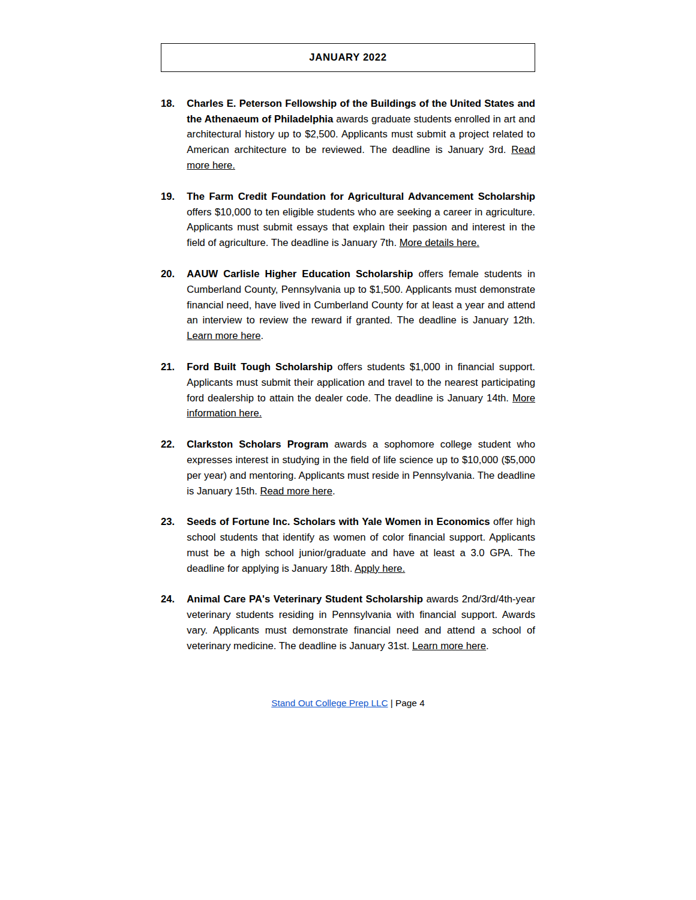JANUARY 2022
18. Charles E. Peterson Fellowship of the Buildings of the United States and the Athenaeum of Philadelphia awards graduate students enrolled in art and architectural history up to $2,500. Applicants must submit a project related to American architecture to be reviewed. The deadline is January 3rd. Read more here.
19. The Farm Credit Foundation for Agricultural Advancement Scholarship offers $10,000 to ten eligible students who are seeking a career in agriculture. Applicants must submit essays that explain their passion and interest in the field of agriculture. The deadline is January 7th. More details here.
20. AAUW Carlisle Higher Education Scholarship offers female students in Cumberland County, Pennsylvania up to $1,500. Applicants must demonstrate financial need, have lived in Cumberland County for at least a year and attend an interview to review the reward if granted. The deadline is January 12th. Learn more here.
21. Ford Built Tough Scholarship offers students $1,000 in financial support. Applicants must submit their application and travel to the nearest participating ford dealership to attain the dealer code. The deadline is January 14th. More information here.
22. Clarkston Scholars Program awards a sophomore college student who expresses interest in studying in the field of life science up to $10,000 ($5,000 per year) and mentoring. Applicants must reside in Pennsylvania. The deadline is January 15th. Read more here.
23. Seeds of Fortune Inc. Scholars with Yale Women in Economics offer high school students that identify as women of color financial support. Applicants must be a high school junior/graduate and have at least a 3.0 GPA. The deadline for applying is January 18th. Apply here.
24. Animal Care PA's Veterinary Student Scholarship awards 2nd/3rd/4th-year veterinary students residing in Pennsylvania with financial support. Awards vary. Applicants must demonstrate financial need and attend a school of veterinary medicine. The deadline is January 31st. Learn more here.
Stand Out College Prep LLC | Page 4